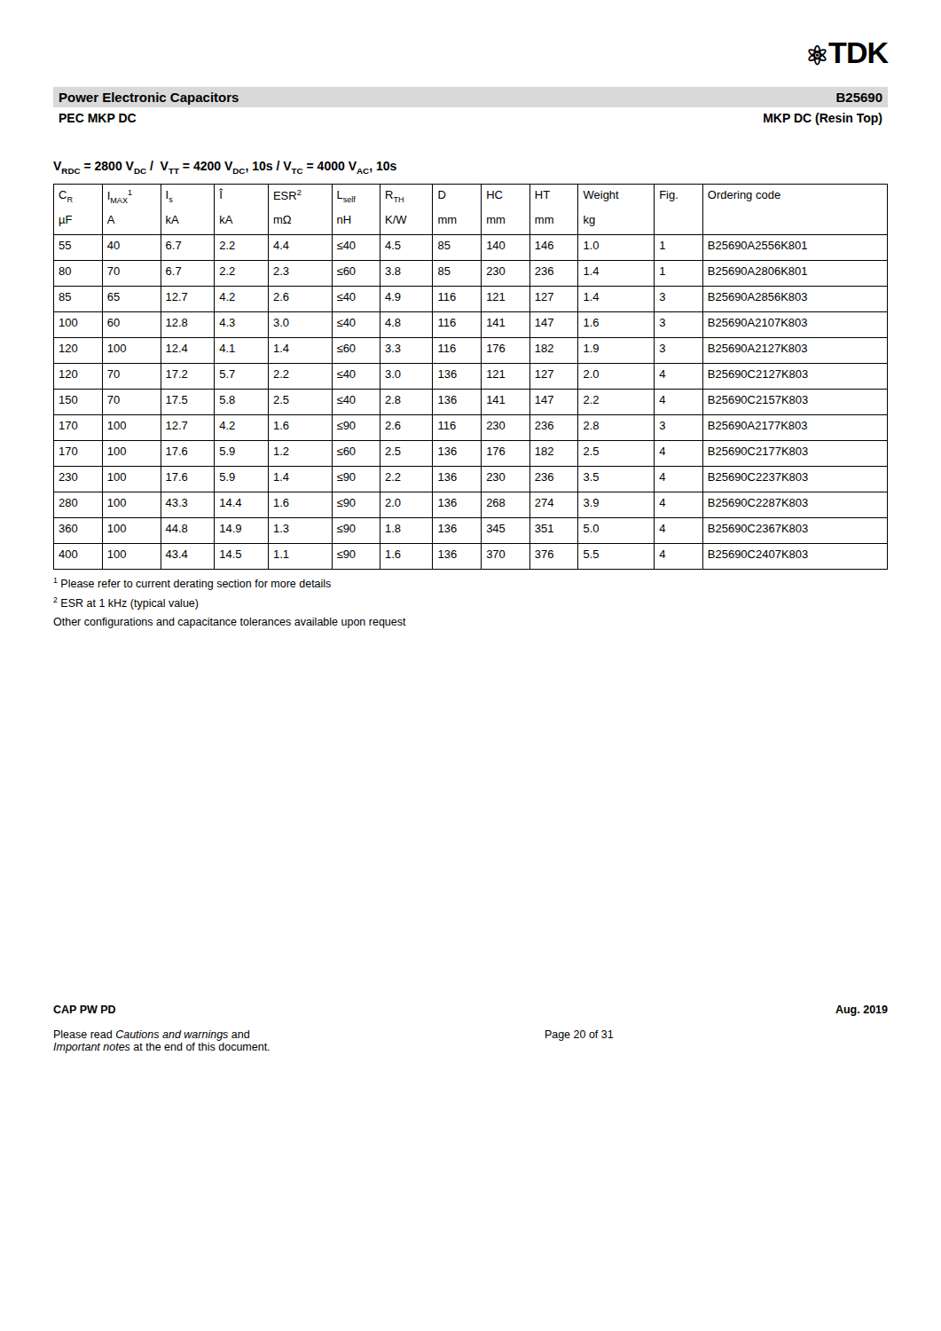⚛TDK
Power Electronic Capacitors B25690
PEC MKP DC MKP DC (Resin Top)
VRDC = 2800 VDC / VTT = 4200 VDC, 10s / VTC = 4000 VAC, 10s
| C R | I MAX 1 | I s | Î | ESR 2 | L self | R TH | D | HC | HT | Weight | Fig. | Ordering code |
| --- | --- | --- | --- | --- | --- | --- | --- | --- | --- | --- | --- | --- |
| µF | A | kA | kA | mΩ | nH | K/W | mm | mm | mm | kg |
| 55 | 40 | 6.7 | 2.2 | 4.4 | ≤40 | 4.5 | 85 | 140 | 146 | 1.0 | 1 | B25690A2556K801 |
| 80 | 70 | 6.7 | 2.2 | 2.3 | ≤60 | 3.8 | 85 | 230 | 236 | 1.4 | 1 | B25690A2806K801 |
| 85 | 65 | 12.7 | 4.2 | 2.6 | ≤40 | 4.9 | 116 | 121 | 127 | 1.4 | 3 | B25690A2856K803 |
| 100 | 60 | 12.8 | 4.3 | 3.0 | ≤40 | 4.8 | 116 | 141 | 147 | 1.6 | 3 | B25690A2107K803 |
| 120 | 100 | 12.4 | 4.1 | 1.4 | ≤60 | 3.3 | 116 | 176 | 182 | 1.9 | 3 | B25690A2127K803 |
| 120 | 70 | 17.2 | 5.7 | 2.2 | ≤40 | 3.0 | 136 | 121 | 127 | 2.0 | 4 | B25690C2127K803 |
| 150 | 70 | 17.5 | 5.8 | 2.5 | ≤40 | 2.8 | 136 | 141 | 147 | 2.2 | 4 | B25690C2157K803 |
| 170 | 100 | 12.7 | 4.2 | 1.6 | ≤90 | 2.6 | 116 | 230 | 236 | 2.8 | 3 | B25690A2177K803 |
| 170 | 100 | 17.6 | 5.9 | 1.2 | ≤60 | 2.5 | 136 | 176 | 182 | 2.5 | 4 | B25690C2177K803 |
| 230 | 100 | 17.6 | 5.9 | 1.4 | ≤90 | 2.2 | 136 | 230 | 236 | 3.5 | 4 | B25690C2237K803 |
| 280 | 100 | 43.3 | 14.4 | 1.6 | ≤90 | 2.0 | 136 | 268 | 274 | 3.9 | 4 | B25690C2287K803 |
| 360 | 100 | 44.8 | 14.9 | 1.3 | ≤90 | 1.8 | 136 | 345 | 351 | 5.0 | 4 | B25690C2367K803 |
| 400 | 100 | 43.4 | 14.5 | 1.1 | ≤90 | 1.6 | 136 | 370 | 376 | 5.5 | 4 | B25690C2407K803 |
1 Please refer to current derating section for more details
2 ESR at 1 kHz (typical value)
Other configurations and capacitance tolerances available upon request
CAP PW PD Aug. 2019
Please read Cautions and warnings and
Important notes at the end of this document. Page 20 of 31